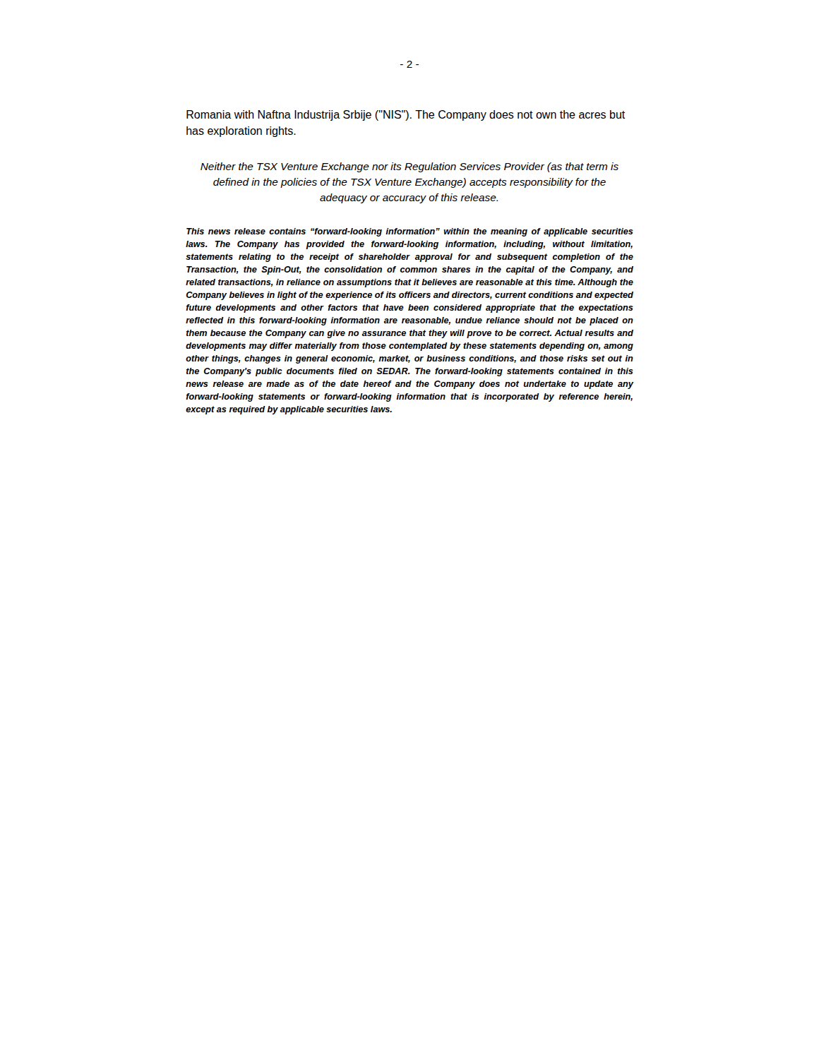- 2 -
Romania with Naftna Industrija Srbije ("NIS"). The Company does not own the acres but has exploration rights.
Neither the TSX Venture Exchange nor its Regulation Services Provider (as that term is defined in the policies of the TSX Venture Exchange) accepts responsibility for the adequacy or accuracy of this release.
This news release contains “forward-looking information” within the meaning of applicable securities laws. The Company has provided the forward-looking information, including, without limitation, statements relating to the receipt of shareholder approval for and subsequent completion of the Transaction, the Spin-Out, the consolidation of common shares in the capital of the Company, and related transactions, in reliance on assumptions that it believes are reasonable at this time. Although the Company believes in light of the experience of its officers and directors, current conditions and expected future developments and other factors that have been considered appropriate that the expectations reflected in this forward-looking information are reasonable, undue reliance should not be placed on them because the Company can give no assurance that they will prove to be correct. Actual results and developments may differ materially from those contemplated by these statements depending on, among other things, changes in general economic, market, or business conditions, and those risks set out in the Company's public documents filed on SEDAR. The forward-looking statements contained in this news release are made as of the date hereof and the Company does not undertake to update any forward-looking statements or forward-looking information that is incorporated by reference herein, except as required by applicable securities laws.